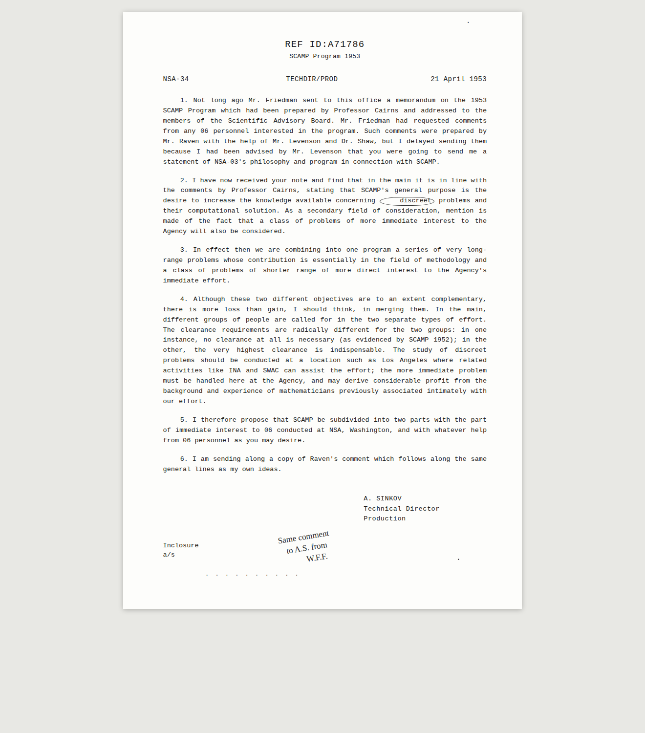·
REF ID:A71786
SCAMP Program 1953
NSA-34
TECHDIR/PROD
21 April 1953
1. Not long ago Mr. Friedman sent to this office a memorandum on the 1953 SCAMP Program which had been prepared by Professor Cairns and addressed to the members of the Scientific Advisory Board. Mr. Friedman had requested comments from any 06 personnel interested in the program. Such comments were prepared by Mr. Raven with the help of Mr. Levenson and Dr. Shaw, but I delayed sending them because I had been advised by Mr. Levenson that you were going to send me a statement of NSA-03's philosophy and program in connection with SCAMP.
2. I have now received your note and find that in the main it is in line with the comments by Professor Cairns, stating that SCAMP's general purpose is the desire to increase the knowledge available concerning discreet problems and their computational solution. As a secondary field of consideration, mention is made of the fact that a class of problems of more immediate interest to the Agency will also be considered.
3. In effect then we are combining into one program a series of very long-range problems whose contribution is essentially in the field of methodology and a class of problems of shorter range of more direct interest to the Agency's immediate effort.
4. Although these two different objectives are to an extent complementary, there is more loss than gain, I should think, in merging them. In the main, different groups of people are called for in the two separate types of effort. The clearance requirements are radically different for the two groups: in one instance, no clearance at all is necessary (as evidenced by SCAMP 1952); in the other, the very highest clearance is indispensable. The study of discreet problems should be conducted at a location such as Los Angeles where related activities like INA and SWAC can assist the effort; the more immediate problem must be handled here at the Agency, and may derive considerable profit from the background and experience of mathematicians previously associated intimately with our effort.
5. I therefore propose that SCAMP be subdivided into two parts with the part of immediate interest to 06 conducted at NSA, Washington, and with whatever help from 06 personnel as you may desire.
6. I am sending along a copy of Raven's comment which follows along the same general lines as my own ideas.
A. SINKOV
Technical Director
Production
Inclosure
a/s
Same comment to A.S. from W.F.F.
·
. . . . . . . . . .